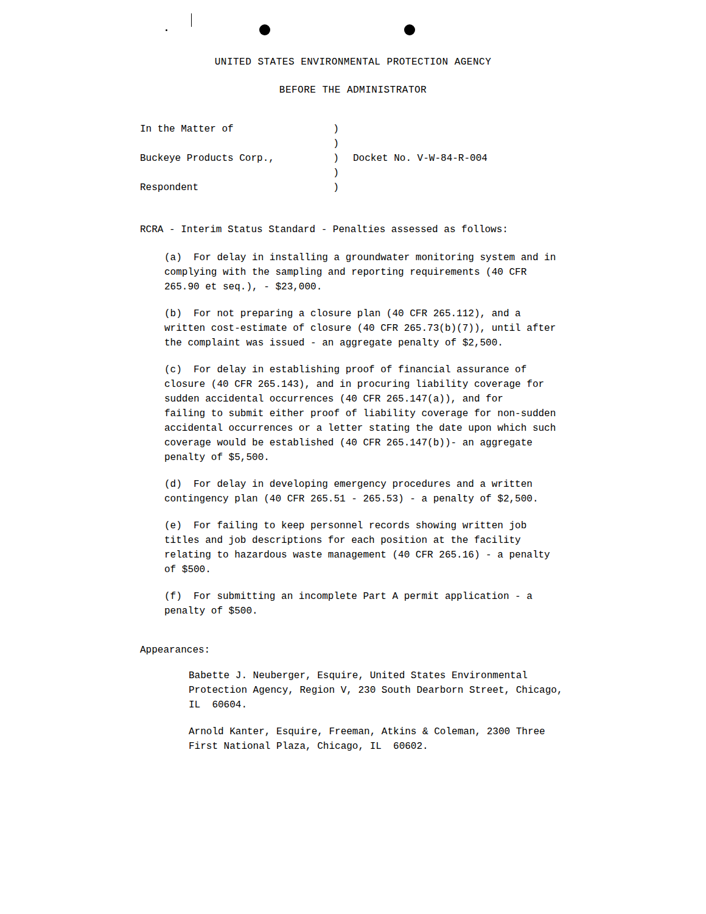UNITED STATES ENVIRONMENTAL PROTECTION AGENCY
BEFORE THE ADMINISTRATOR
| In the Matter of | ) ) | |
| Buckeye Products Corp., | ) | Docket No. V-W-84-R-004 |
| | ) | |
| Respondent | ) | |
RCRA - Interim Status Standard - Penalties assessed as follows:
(a) For delay in installing a groundwater monitoring system and in complying with the sampling and reporting requirements (40 CFR 265.90 et seq.), - $23,000.
(b) For not preparing a closure plan (40 CFR 265.112), and a written cost-estimate of closure (40 CFR 265.73(b)(7)), until after the complaint was issued - an aggregate penalty of $2,500.
(c) For delay in establishing proof of financial assurance of closure (40 CFR 265.143), and in procuring liability coverage for sudden accidental occurrences (40 CFR 265.147(a)), and for failing to submit either proof of liability coverage for non-sudden accidental occurrences or a letter stating the date upon which such coverage would be established (40 CFR 265.147(b))- an aggregate penalty of $5,500.
(d) For delay in developing emergency procedures and a written contingency plan (40 CFR 265.51 - 265.53) - a penalty of $2,500.
(e) For failing to keep personnel records showing written job titles and job descriptions for each position at the facility relating to hazardous waste management (40 CFR 265.16) - a penalty of $500.
(f) For submitting an incomplete Part A permit application - a penalty of $500.
Appearances:
Babette J. Neuberger, Esquire, United States Environmental Protection Agency, Region V, 230 South Dearborn Street, Chicago, IL 60604.
Arnold Kanter, Esquire, Freeman, Atkins & Coleman, 2300 Three First National Plaza, Chicago, IL 60602.